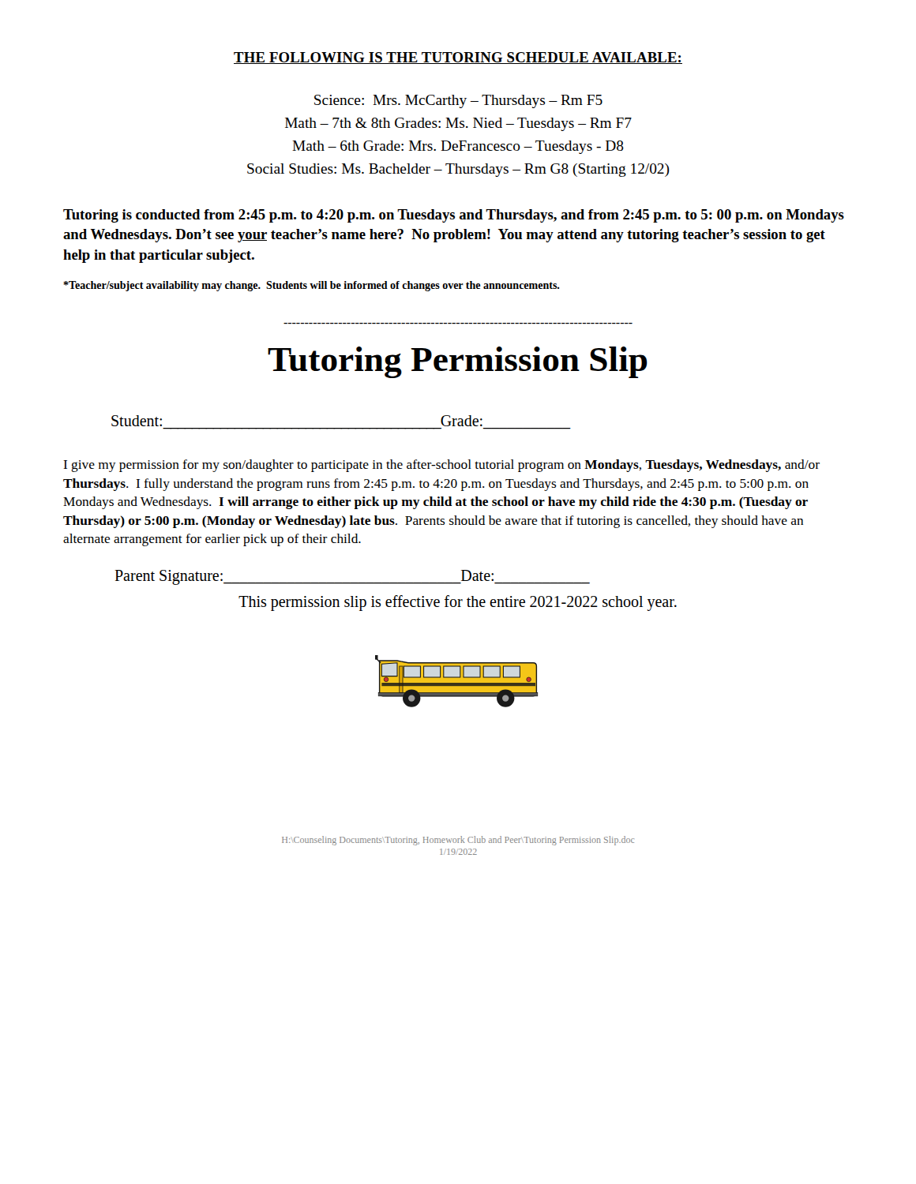THE FOLLOWING IS THE TUTORING SCHEDULE AVAILABLE:
Science: Mrs. McCarthy – Thursdays – Rm F5
Math – 7th & 8th Grades: Ms. Nied – Tuesdays – Rm F7
Math – 6th Grade: Mrs. DeFrancesco – Tuesdays - D8
Social Studies: Ms. Bachelder – Thursdays – Rm G8 (Starting 12/02)
Tutoring is conducted from 2:45 p.m. to 4:20 p.m. on Tuesdays and Thursdays, and from 2:45 p.m. to 5: 00 p.m. on Mondays and Wednesdays. Don’t see your teacher’s name here? No problem! You may attend any tutoring teacher’s session to get help in that particular subject.
*Teacher/subject availability may change. Students will be informed of changes over the announcements.
-----------------------------------------------------------------------------------
Tutoring Permission Slip
Student:_______________________________________Grade:___________
I give my permission for my son/daughter to participate in the after-school tutorial program on Mondays, Tuesdays, Wednesdays, and/or Thursdays. I fully understand the program runs from 2:45 p.m. to 4:20 p.m. on Tuesdays and Thursdays, and 2:45 p.m. to 5:00 p.m. on Mondays and Wednesdays. I will arrange to either pick up my child at the school or have my child ride the 4:30 p.m. (Tuesday or Thursday) or 5:00 p.m. (Monday or Wednesday) late bus. Parents should be aware that if tutoring is cancelled, they should have an alternate arrangement for earlier pick up of their child.
Parent Signature:______________________________Date:____________
This permission slip is effective for the entire 2021-2022 school year.
H:\Counseling Documents\Tutoring, Homework Club and Peer\Tutoring Permission Slip.doc
1/19/2022